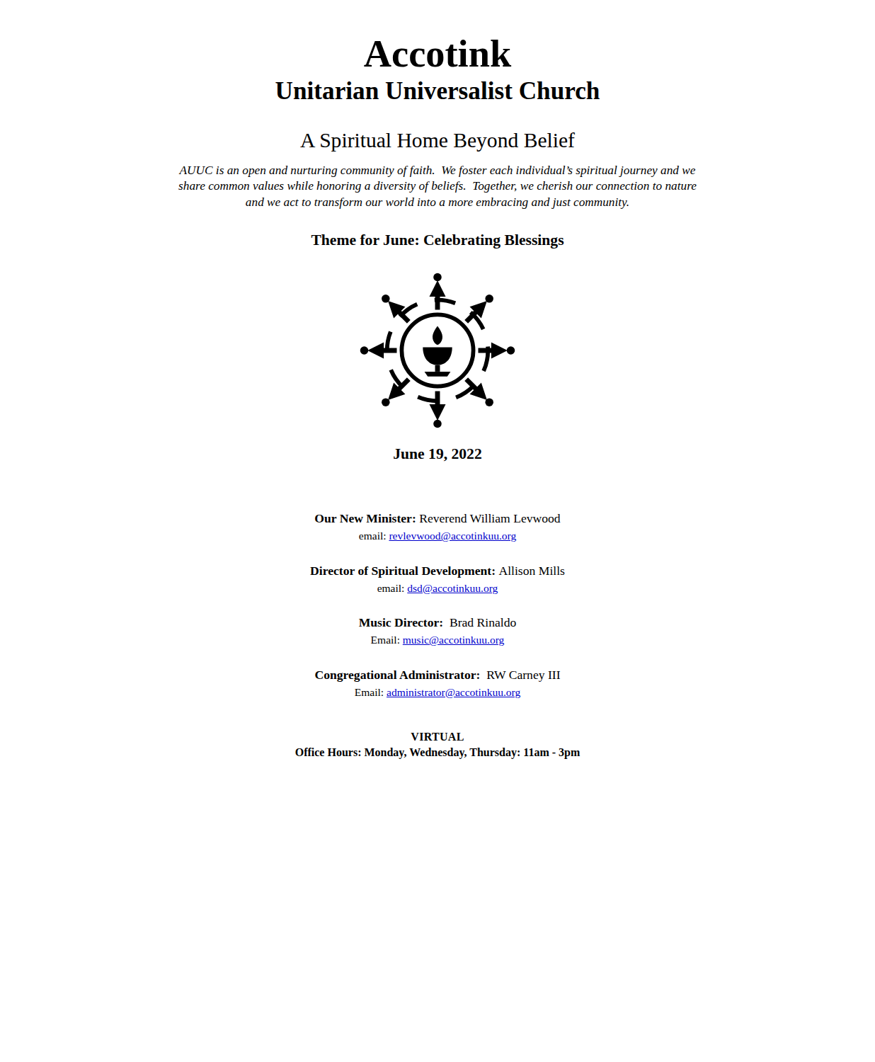Accotink
Unitarian Universalist Church
A Spiritual Home Beyond Belief
AUUC is an open and nurturing community of faith. We foster each individual’s spiritual journey and we share common values while honoring a diversity of beliefs. Together, we cherish our connection to nature and we act to transform our world into a more embracing and just community.
Theme for June: Celebrating Blessings
June 19, 2022
Our New Minister: Reverend William Levwood
email: revlevwood@accotinkuu.org
Director of Spiritual Development: Allison Mills
email: dsd@accotinkuu.org
Music Director: Brad Rinaldo
Email: music@accotinkuu.org
Congregational Administrator: RW Carney III
Email: administrator@accotinkuu.org
VIRTUAL Office Hours: Monday, Wednesday, Thursday: 11am - 3pm